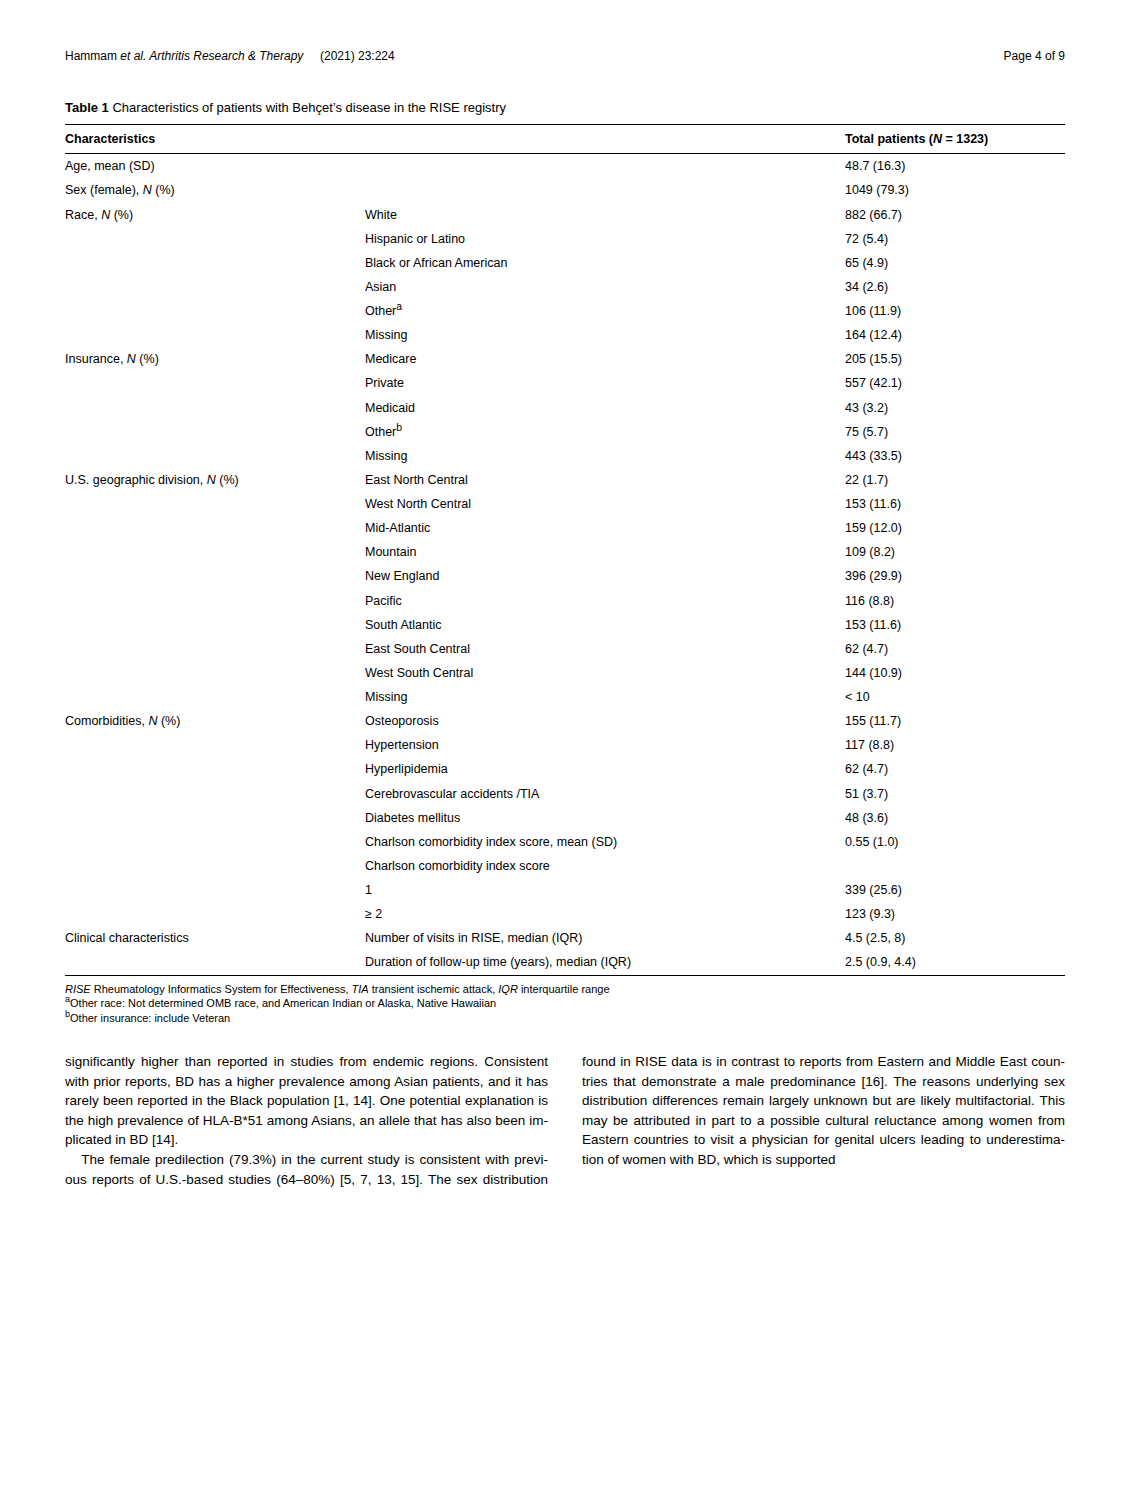Hammam et al. Arthritis Research & Therapy (2021) 23:224 Page 4 of 9
Table 1 Characteristics of patients with Behçet’s disease in the RISE registry
| Characteristics | | Total patients ( N = 1323) |
| --- | --- | --- |
| Age, mean (SD) | | 48.7 (16.3) |
| Sex (female), N (%) | | 1049 (79.3) |
| Race, N (%) | White | 882 (66.7) |
| | Hispanic or Latino | 72 (5.4) |
| | Black or African American | 65 (4.9) |
| | Asian | 34 (2.6) |
| | Other a | 106 (11.9) |
| | Missing | 164 (12.4) |
| Insurance, N (%) | Medicare | 205 (15.5) |
| | Private | 557 (42.1) |
| | Medicaid | 43 (3.2) |
| | Other b | 75 (5.7) |
| | Missing | 443 (33.5) |
| U.S. geographic division, N (%) | East North Central | 22 (1.7) |
| | West North Central | 153 (11.6) |
| | Mid-Atlantic | 159 (12.0) |
| | Mountain | 109 (8.2) |
| | New England | 396 (29.9) |
| | Pacific | 116 (8.8) |
| | South Atlantic | 153 (11.6) |
| | East South Central | 62 (4.7) |
| | West South Central | 144 (10.9) |
| | Missing | < 10 |
| Comorbidities, N (%) | Osteoporosis | 155 (11.7) |
| | Hypertension | 117 (8.8) |
| | Hyperlipidemia | 62 (4.7) |
| | Cerebrovascular accidents /TIA | 51 (3.7) |
| | Diabetes mellitus | 48 (3.6) |
| | Charlson comorbidity index score, mean (SD) | 0.55 (1.0) |
| | Charlson comorbidity index score | |
| | 1 | 339 (25.6) |
| | ≥ 2 | 123 (9.3) |
| Clinical characteristics | Number of visits in RISE, median (IQR) | 4.5 (2.5, 8) |
| | Duration of follow-up time (years), median (IQR) | 2.5 (0.9, 4.4) |
RISE Rheumatology Informatics System for Effectiveness, TIA transient ischemic attack, IQR interquartile range
aOther race: Not determined OMB race, and American Indian or Alaska, Native Hawaiian
bOther insurance: include Veteran
significantly higher than reported in studies from endemic regions. Consistent with prior reports, BD has a higher prevalence among Asian patients, and it has rarely been reported in the Black population [1, 14]. One potential explanation is the high prevalence of HLA-B*51 among Asians, an allele that has also been implicated in BD [14].
The female predilection (79.3%) in the current study is consistent with previous reports of U.S.-based studies (64–80%) [5, 7, 13, 15]. The sex distribution found in RISE data is in contrast to reports from Eastern and Middle East countries that demonstrate a male predominance [16]. The reasons underlying sex distribution differences remain largely unknown but are likely multifactorial. This may be attributed in part to a possible cultural reluctance among women from Eastern countries to visit a physician for genital ulcers leading to underestimation of women with BD, which is supported